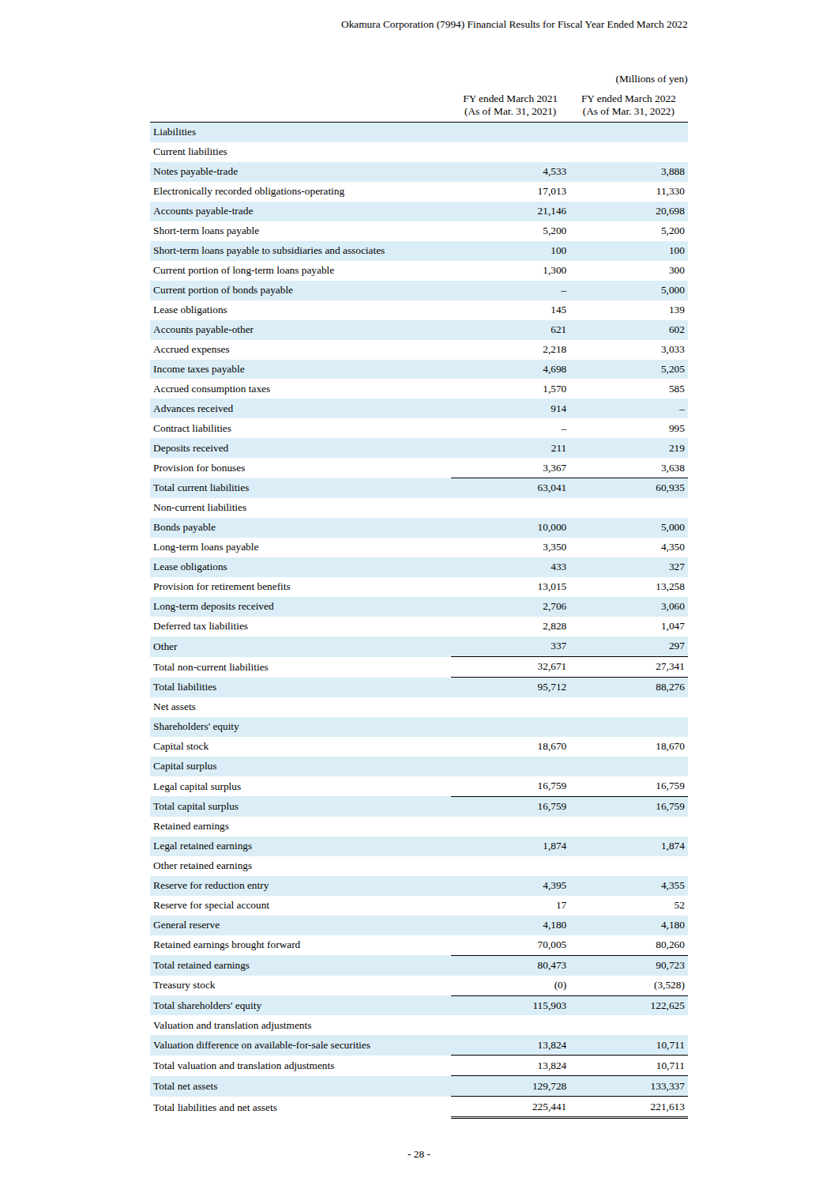Okamura Corporation (7994) Financial Results for Fiscal Year Ended March 2022
(Millions of yen)
| | FY ended March 2021 (As of Mar. 31, 2021) | FY ended March 2022 (As of Mar. 31, 2022) |
| --- | --- | --- |
| Liabilities | | |
| Current liabilities | | |
| Notes payable-trade | 4,533 | 3,888 |
| Electronically recorded obligations-operating | 17,013 | 11,330 |
| Accounts payable-trade | 21,146 | 20,698 |
| Short-term loans payable | 5,200 | 5,200 |
| Short-term loans payable to subsidiaries and associates | 100 | 100 |
| Current portion of long-term loans payable | 1,300 | 300 |
| Current portion of bonds payable | – | 5,000 |
| Lease obligations | 145 | 139 |
| Accounts payable-other | 621 | 602 |
| Accrued expenses | 2,218 | 3,033 |
| Income taxes payable | 4,698 | 5,205 |
| Accrued consumption taxes | 1,570 | 585 |
| Advances received | 914 | – |
| Contract liabilities | – | 995 |
| Deposits received | 211 | 219 |
| Provision for bonuses | 3,367 | 3,638 |
| Total current liabilities | 63,041 | 60,935 |
| Non-current liabilities | | |
| Bonds payable | 10,000 | 5,000 |
| Long-term loans payable | 3,350 | 4,350 |
| Lease obligations | 433 | 327 |
| Provision for retirement benefits | 13,015 | 13,258 |
| Long-term deposits received | 2,706 | 3,060 |
| Deferred tax liabilities | 2,828 | 1,047 |
| Other | 337 | 297 |
| Total non-current liabilities | 32,671 | 27,341 |
| Total liabilities | 95,712 | 88,276 |
| Net assets | | |
| Shareholders' equity | | |
| Capital stock | 18,670 | 18,670 |
| Capital surplus | | |
| Legal capital surplus | 16,759 | 16,759 |
| Total capital surplus | 16,759 | 16,759 |
| Retained earnings | | |
| Legal retained earnings | 1,874 | 1,874 |
| Other retained earnings | | |
| Reserve for reduction entry | 4,395 | 4,355 |
| Reserve for special account | 17 | 52 |
| General reserve | 4,180 | 4,180 |
| Retained earnings brought forward | 70,005 | 80,260 |
| Total retained earnings | 80,473 | 90,723 |
| Treasury stock | (0) | (3,528) |
| Total shareholders' equity | 115,903 | 122,625 |
| Valuation and translation adjustments | | |
| Valuation difference on available-for-sale securities | 13,824 | 10,711 |
| Total valuation and translation adjustments | 13,824 | 10,711 |
| Total net assets | 129,728 | 133,337 |
| Total liabilities and net assets | 225,441 | 221,613 |
- 28 -